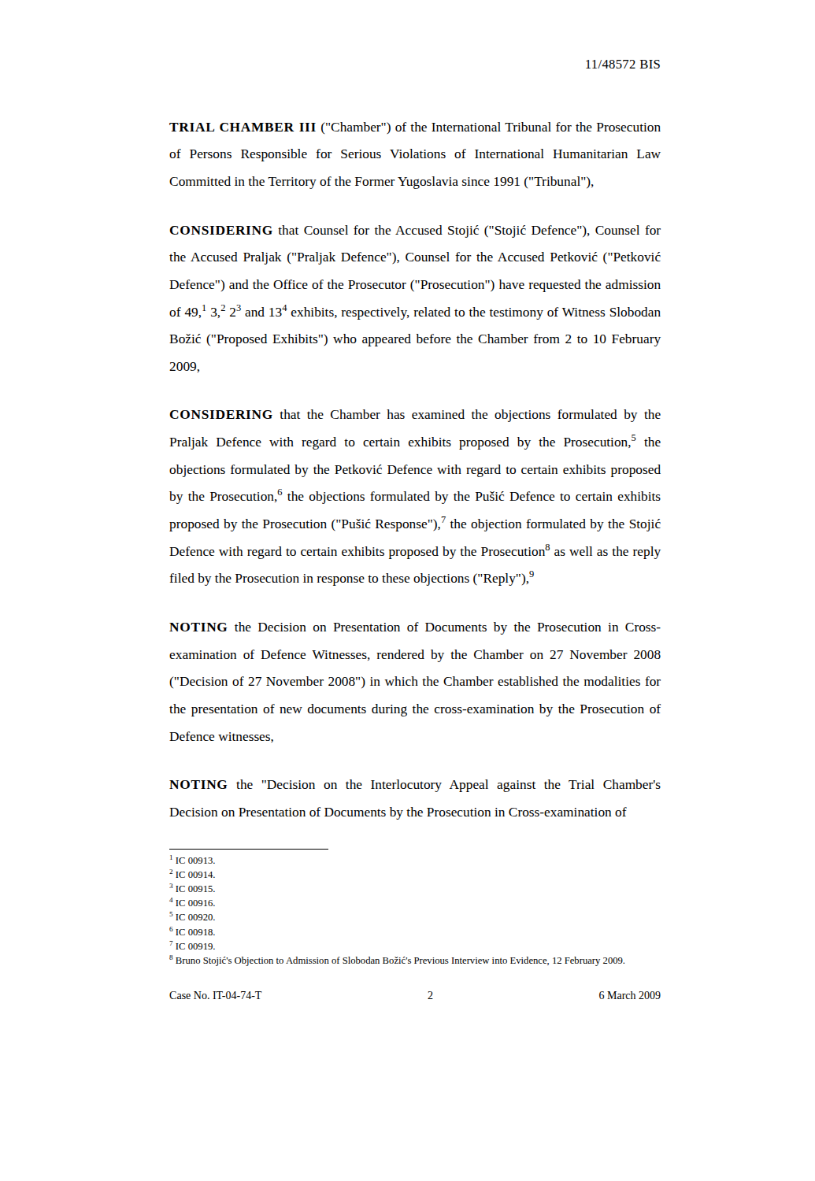11/48572 BIS
TRIAL CHAMBER III ("Chamber") of the International Tribunal for the Prosecution of Persons Responsible for Serious Violations of International Humanitarian Law Committed in the Territory of the Former Yugoslavia since 1991 ("Tribunal"),
CONSIDERING that Counsel for the Accused Stojić ("Stojić Defence"), Counsel for the Accused Praljak ("Praljak Defence"), Counsel for the Accused Petković ("Petković Defence") and the Office of the Prosecutor ("Prosecution") have requested the admission of 49,1 3,2 23 and 134 exhibits, respectively, related to the testimony of Witness Slobodan Božić ("Proposed Exhibits") who appeared before the Chamber from 2 to 10 February 2009,
CONSIDERING that the Chamber has examined the objections formulated by the Praljak Defence with regard to certain exhibits proposed by the Prosecution,5 the objections formulated by the Petković Defence with regard to certain exhibits proposed by the Prosecution,6 the objections formulated by the Pušić Defence to certain exhibits proposed by the Prosecution ("Pušić Response"),7 the objection formulated by the Stojić Defence with regard to certain exhibits proposed by the Prosecution8 as well as the reply filed by the Prosecution in response to these objections ("Reply"),9
NOTING the Decision on Presentation of Documents by the Prosecution in Cross-examination of Defence Witnesses, rendered by the Chamber on 27 November 2008 ("Decision of 27 November 2008") in which the Chamber established the modalities for the presentation of new documents during the cross-examination by the Prosecution of Defence witnesses,
NOTING the "Decision on the Interlocutory Appeal against the Trial Chamber's Decision on Presentation of Documents by the Prosecution in Cross-examination of
1 IC 00913.
2 IC 00914.
3 IC 00915.
4 IC 00916.
5 IC 00920.
6 IC 00918.
7 IC 00919.
8 Bruno Stojić's Objection to Admission of Slobodan Božić's Previous Interview into Evidence, 12 February 2009.
Case No. IT-04-74-T
2
6 March 2009